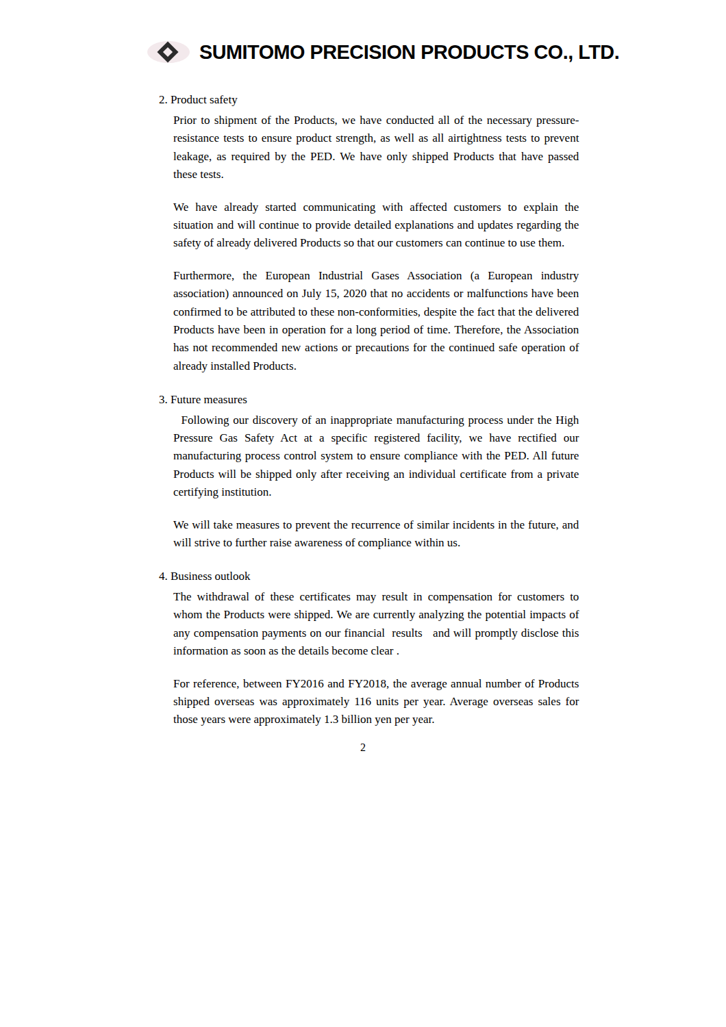SUMITOMO PRECISION PRODUCTS CO., LTD.
2. Product safety
Prior to shipment of the Products, we have conducted all of the necessary pressure-resistance tests to ensure product strength, as well as all airtightness tests to prevent leakage, as required by the PED. We have only shipped Products that have passed these tests.
We have already started communicating with affected customers to explain the situation and will continue to provide detailed explanations and updates regarding the safety of already delivered Products so that our customers can continue to use them.
Furthermore, the European Industrial Gases Association (a European industry association) announced on July 15, 2020 that no accidents or malfunctions have been confirmed to be attributed to these non-conformities, despite the fact that the delivered Products have been in operation for a long period of time. Therefore, the Association has not recommended new actions or precautions for the continued safe operation of already installed Products.
3. Future measures
Following our discovery of an inappropriate manufacturing process under the High Pressure Gas Safety Act at a specific registered facility, we have rectified our manufacturing process control system to ensure compliance with the PED. All future Products will be shipped only after receiving an individual certificate from a private certifying institution.
We will take measures to prevent the recurrence of similar incidents in the future, and will strive to further raise awareness of compliance within us.
4. Business outlook
The withdrawal of these certificates may result in compensation for customers to whom the Products were shipped. We are currently analyzing the potential impacts of any compensation payments on our financial results and will promptly disclose this information as soon as the details become clear .
For reference, between FY2016 and FY2018, the average annual number of Products shipped overseas was approximately 116 units per year. Average overseas sales for those years were approximately 1.3 billion yen per year.
2